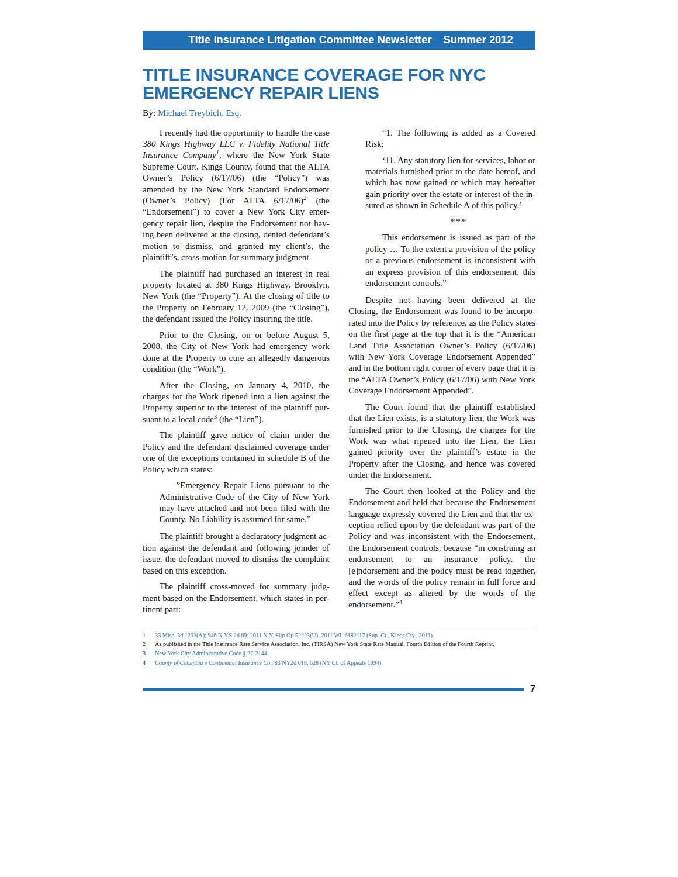Title Insurance Litigation Committee Newsletter Summer 2012
TITLE INSURANCE COVERAGE FOR NYC EMERGENCY REPAIR LIENS
By: Michael Treybich, Esq.
I recently had the opportunity to handle the case 380 Kings Highway LLC v. Fidelity National Title Insurance Company1, where the New York State Supreme Court, Kings County, found that the ALTA Owner’s Policy (6/17/06) (the “Policy”) was amended by the New York Standard Endorsement (Owner’s Policy) (For ALTA 6/17/06)2 (the “Endorsement”) to cover a New York City emergency repair lien, despite the Endorsement not having been delivered at the closing, denied defendant’s motion to dismiss, and granted my client’s, the plaintiff’s, cross-motion for summary judgment.
The plaintiff had purchased an interest in real property located at 380 Kings Highway, Brooklyn, New York (the “Property”). At the closing of title to the Property on February 12, 2009 (the “Closing”), the defendant issued the Policy insuring the title.
Prior to the Closing, on or before August 5, 2008, the City of New York had emergency work done at the Property to cure an allegedly dangerous condition (the “Work”).
After the Closing, on January 4, 2010, the charges for the Work ripened into a lien against the Property superior to the interest of the plaintiff pursuant to a local code3 (the “Lien”).
The plaintiff gave notice of claim under the Policy and the defendant disclaimed coverage under one of the exceptions contained in schedule B of the Policy which states:
”Emergency Repair Liens pursuant to the Administrative Code of the City of New York may have attached and not been filed with the County. No Liability is assumed for same.”
The plaintiff brought a declaratory judgment action against the defendant and following joinder of issue, the defendant moved to dismiss the complaint based on this exception.
The plaintiff cross-moved for summary judgment based on the Endorsement, which states in pertinent part:
“1. The following is added as a Covered Risk:
‘11. Any statutory lien for services, labor or materials furnished prior to the date hereof, and which has now gained or which may hereafter gain priority over the estate or interest of the insured as shown in Schedule A of this policy.’
***
This endorsement is issued as part of the policy … To the extent a provision of the policy or a previous endorsement is inconsistent with an express provision of this endorsement, this endorsement controls.”
Despite not having been delivered at the Closing, the Endorsement was found to be incorporated into the Policy by reference, as the Policy states on the first page at the top that it is the “American Land Title Association Owner’s Policy (6/17/06) with New York Coverage Endorsement Appended” and in the bottom right corner of every page that it is the “ALTA Owner’s Policy (6/17/06) with New York Coverage Endorsement Appended”.
The Court found that the plaintiff established that the Lien exists, is a statutory lien, the Work was furnished prior to the Closing, the charges for the Work was what ripened into the Lien, the Lien gained priority over the plaintiff’s estate in the Property after the Closing, and hence was covered under the Endorsement.
The Court then looked at the Policy and the Endorsement and held that because the Endorsement language expressly covered the Lien and that the exception relied upon by the defendant was part of the Policy and was inconsistent with the Endorsement, the Endorsement controls, because “in construing an endorsement to an insurance policy, the [e]ndorsement and the policy must be read together, and the words of the policy remain in full force and effect except as altered by the words of the endorsement.”4
133 Misc. 3d 1233(A); 946 N.Y.S.2d 69; 2011 N.Y. Slip Op 52223(U), 2011 WL 6182117 (Sup. Ct., Kings Cty., 2011).
2 As published in the Title Insurance Rate Service Association, Inc. (TIRSA) New York State Rate Manual, Fourth Edition of the Fourth Reprint.
3 New York City Administrative Code § 27-2144.
4 County of Columbia v Continental Insurance Co., 83 NY2d 618, 628 (NY Ct. of Appeals 1994)
7